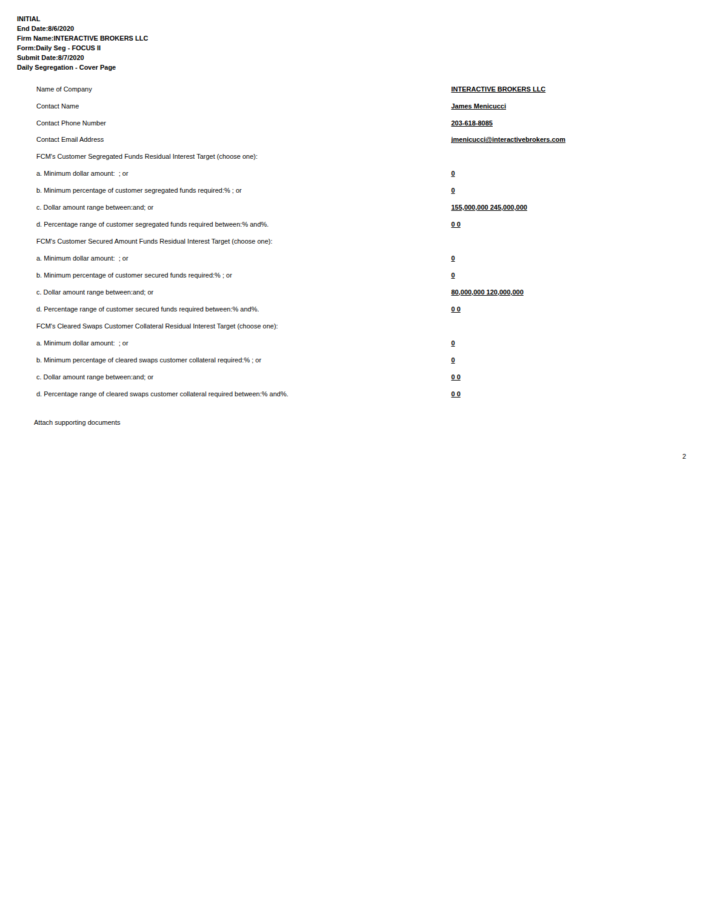INITIAL
End Date:8/6/2020
Firm Name:INTERACTIVE BROKERS LLC
Form:Daily Seg - FOCUS II
Submit Date:8/7/2020
Daily Segregation - Cover Page
| Name of Company | INTERACTIVE BROKERS LLC |
| Contact Name | James Menicucci |
| Contact Phone Number | 203-618-8085 |
| Contact Email Address | jmenicucci@interactivebrokers.com |
| FCM's Customer Segregated Funds Residual Interest Target (choose one): | |
| a. Minimum dollar amount: ; or | 0 |
| b. Minimum percentage of customer segregated funds required:% ; or | 0 |
| c. Dollar amount range between:and; or | 155,000,000 245,000,000 |
| d. Percentage range of customer segregated funds required between:% and%. | 0 0 |
| FCM's Customer Secured Amount Funds Residual Interest Target (choose one): | |
| a. Minimum dollar amount: ; or | 0 |
| b. Minimum percentage of customer secured funds required:% ; or | 0 |
| c. Dollar amount range between:and; or | 80,000,000 120,000,000 |
| d. Percentage range of customer secured funds required between:% and%. | 0 0 |
| FCM's Cleared Swaps Customer Collateral Residual Interest Target (choose one): | |
| a. Minimum dollar amount: ; or | 0 |
| b. Minimum percentage of cleared swaps customer collateral required:% ; or | 0 |
| c. Dollar amount range between:and; or | 0 0 |
| d. Percentage range of cleared swaps customer collateral required between:% and%. | 0 0 |
Attach supporting documents
2